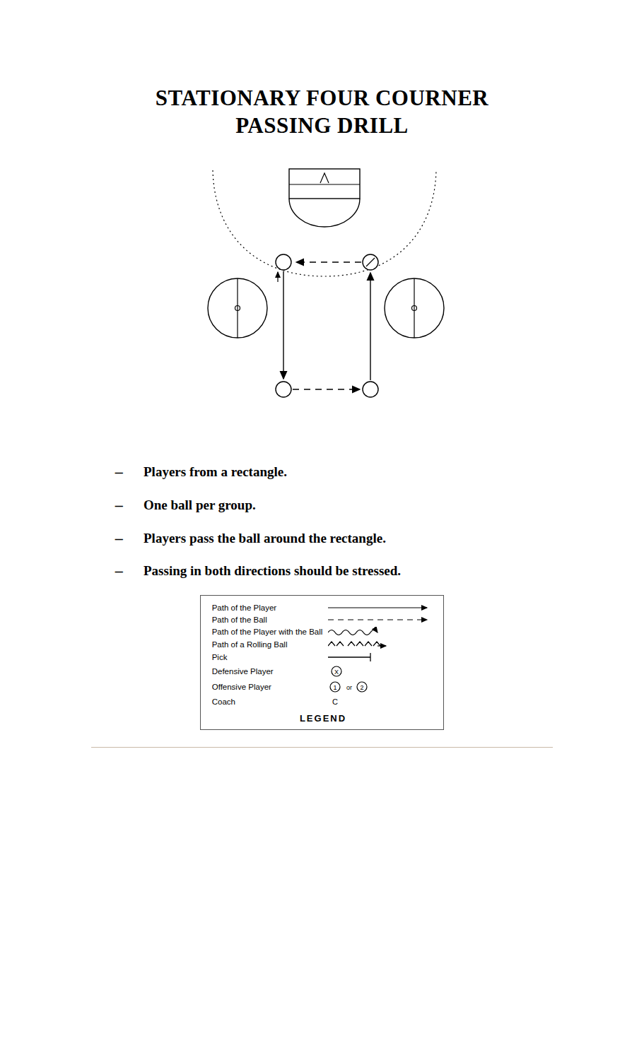STATIONARY FOUR COURNER
PASSING DRILL
Players from a rectangle.
One ball per group.
Players pass the ball around the rectangle.
Passing in both directions should be stressed.
| Path of the Player | |
| Path of the Ball | |
| Path of the Player with the Ball | |
| Path of a Rolling Ball | |
| Pick | |
| Defensive Player | X |
| Offensive Player | 1 or 2 |
| Coach | C |
| LEGEND |